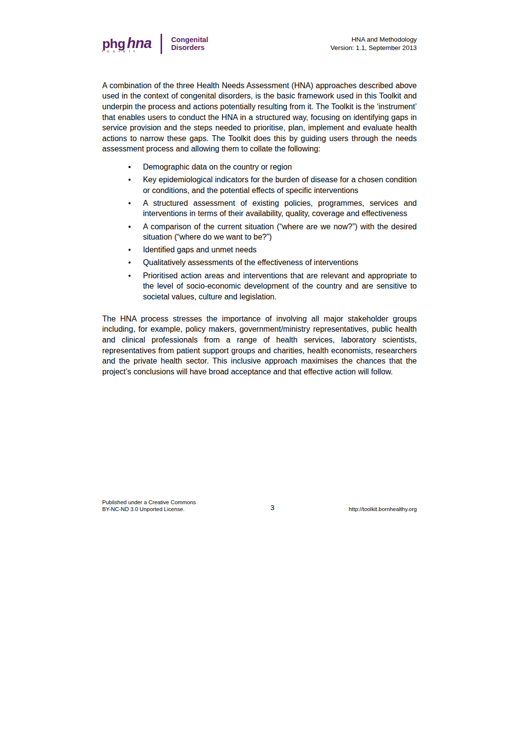phg hna
t o o l k i t
Congenital
Disorders
HNA and Methodology
Version: 1.1, September 2013
A combination of the three Health Needs Assessment (HNA) approaches described above used in the context of congenital disorders, is the basic framework used in this Toolkit and underpin the process and actions potentially resulting from it. The Toolkit is the ‘instrument’ that enables users to conduct the HNA in a structured way, focusing on identifying gaps in service provision and the steps needed to prioritise, plan, implement and evaluate health actions to narrow these gaps. The Toolkit does this by guiding users through the needs assessment process and allowing them to collate the following:
Demographic data on the country or region
Key epidemiological indicators for the burden of disease for a chosen condition or conditions, and the potential effects of specific interventions
A structured assessment of existing policies, programmes, services and interventions in terms of their availability, quality, coverage and effectiveness
A comparison of the current situation (“where are we now?”) with the desired situation (“where do we want to be?”)
Identified gaps and unmet needs
Qualitatively assessments of the effectiveness of interventions
Prioritised action areas and interventions that are relevant and appropriate to the level of socio-economic development of the country and are sensitive to societal values, culture and legislation.
The HNA process stresses the importance of involving all major stakeholder groups including, for example, policy makers, government/ministry representatives, public health and clinical professionals from a range of health services, laboratory scientists, representatives from patient support groups and charities, health economists, researchers and the private health sector. This inclusive approach maximises the chances that the project’s conclusions will have broad acceptance and that effective action will follow.
Published under a Creative Commons
BY-NC-ND 3.0 Unported License.
3
http://toolkit.bornhealthy.org